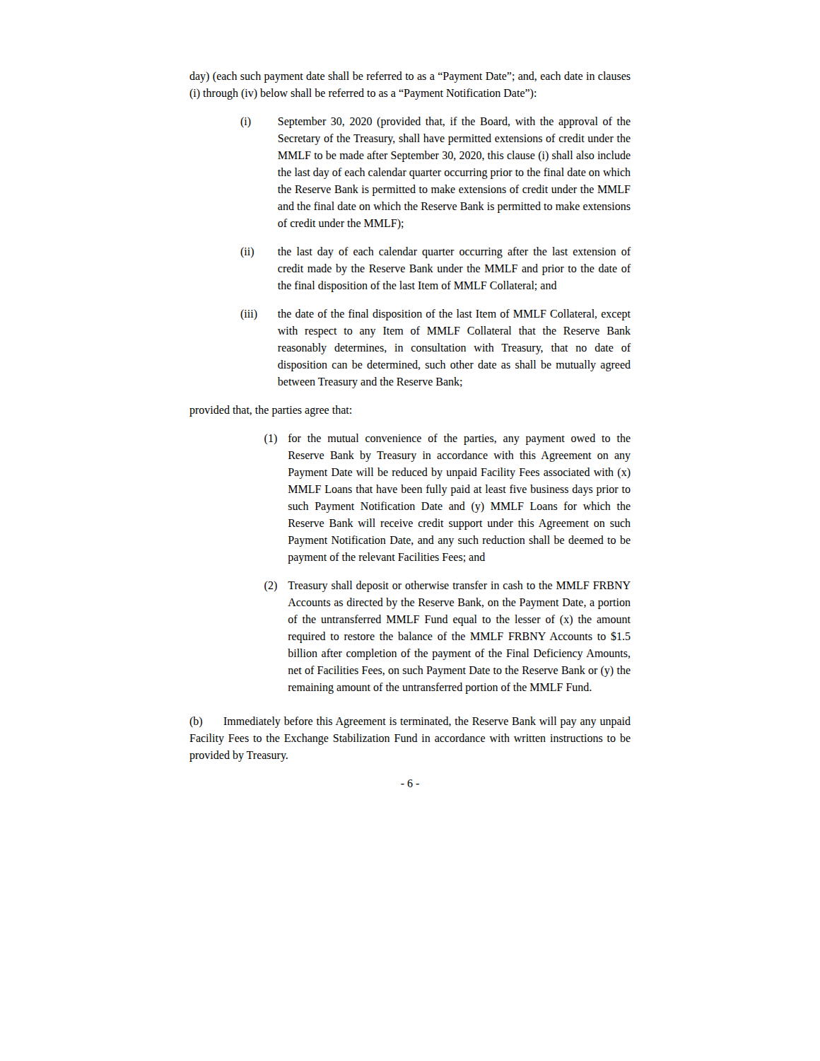day) (each such payment date shall be referred to as a “Payment Date”; and, each date in clauses (i) through (iv) below shall be referred to as a “Payment Notification Date”):
(i)
September 30, 2020 (provided that, if the Board, with the approval of the Secretary of the Treasury, shall have permitted extensions of credit under the MMLF to be made after September 30, 2020, this clause (i) shall also include the last day of each calendar quarter occurring prior to the final date on which the Reserve Bank is permitted to make extensions of credit under the MMLF and the final date on which the Reserve Bank is permitted to make extensions of credit under the MMLF);
(ii)
the last day of each calendar quarter occurring after the last extension of credit made by the Reserve Bank under the MMLF and prior to the date of the final disposition of the last Item of MMLF Collateral; and
(iii)
the date of the final disposition of the last Item of MMLF Collateral, except with respect to any Item of MMLF Collateral that the Reserve Bank reasonably determines, in consultation with Treasury, that no date of disposition can be determined, such other date as shall be mutually agreed between Treasury and the Reserve Bank;
provided that, the parties agree that:
(1)
for the mutual convenience of the parties, any payment owed to the Reserve Bank by Treasury in accordance with this Agreement on any Payment Date will be reduced by unpaid Facility Fees associated with (x) MMLF Loans that have been fully paid at least five business days prior to such Payment Notification Date and (y) MMLF Loans for which the Reserve Bank will receive credit support under this Agreement on such Payment Notification Date, and any such reduction shall be deemed to be payment of the relevant Facilities Fees; and
(2)
Treasury shall deposit or otherwise transfer in cash to the MMLF FRBNY Accounts as directed by the Reserve Bank, on the Payment Date, a portion of the untransferred MMLF Fund equal to the lesser of (x) the amount required to restore the balance of the MMLF FRBNY Accounts to $1.5 billion after completion of the payment of the Final Deficiency Amounts, net of Facilities Fees, on such Payment Date to the Reserve Bank or (y) the remaining amount of the untransferred portion of the MMLF Fund.
(b) Immediately before this Agreement is terminated, the Reserve Bank will pay any unpaid Facility Fees to the Exchange Stabilization Fund in accordance with written instructions to be provided by Treasury.
- 6 -